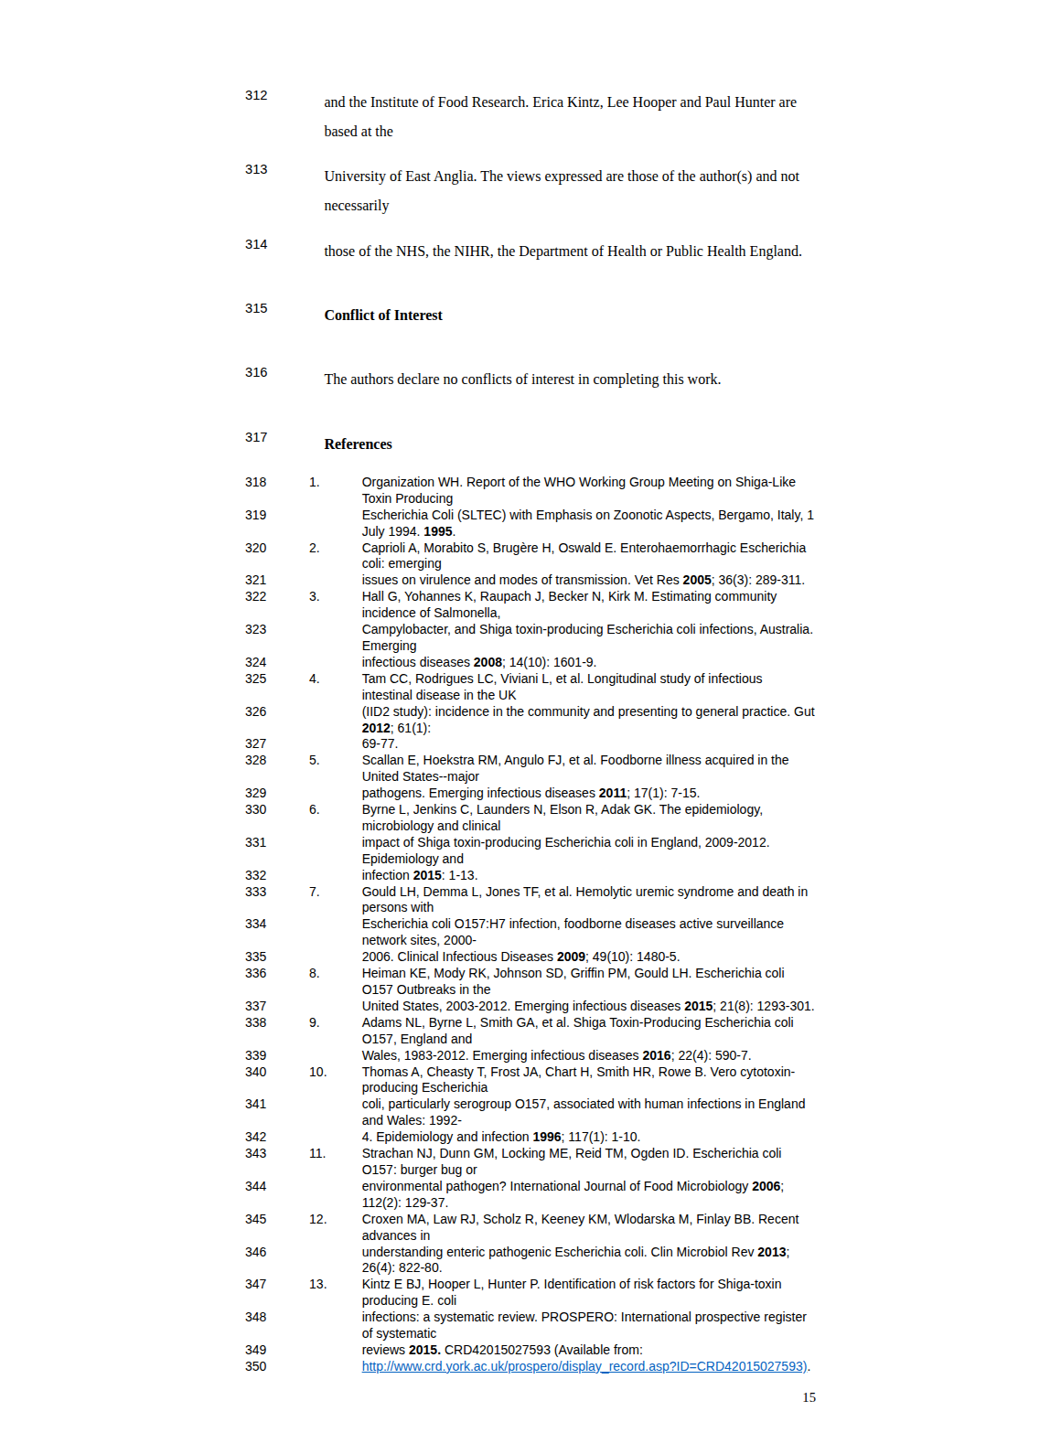312
and the Institute of Food Research. Erica Kintz, Lee Hooper and Paul Hunter are based at the
313
University of East Anglia. The views expressed are those of the author(s) and not necessarily
314
those of the NHS, the NIHR, the Department of Health or Public Health England.
315
Conflict of Interest
316
The authors declare no conflicts of interest in completing this work.
317
References
318
1.
Organization WH. Report of the WHO Working Group Meeting on Shiga-Like Toxin Producing
319
1.
Escherichia Coli (SLTEC) with Emphasis on Zoonotic Aspects, Bergamo, Italy, 1 July 1994. 1995.
320
2.
Caprioli A, Morabito S, Brugère H, Oswald E. Enterohaemorrhagic Escherichia coli: emerging
321
2.
issues on virulence and modes of transmission. Vet Res 2005; 36(3): 289-311.
322
3.
Hall G, Yohannes K, Raupach J, Becker N, Kirk M. Estimating community incidence of Salmonella,
323
3.
Campylobacter, and Shiga toxin-producing Escherichia coli infections, Australia. Emerging
324
3.
infectious diseases 2008; 14(10): 1601-9.
325
4.
Tam CC, Rodrigues LC, Viviani L, et al. Longitudinal study of infectious intestinal disease in the UK
326
4.
(IID2 study): incidence in the community and presenting to general practice. Gut 2012; 61(1):
327
4.
69-77.
328
5.
Scallan E, Hoekstra RM, Angulo FJ, et al. Foodborne illness acquired in the United States--major
329
5.
pathogens. Emerging infectious diseases 2011; 17(1): 7-15.
330
6.
Byrne L, Jenkins C, Launders N, Elson R, Adak GK. The epidemiology, microbiology and clinical
331
6.
impact of Shiga toxin-producing Escherichia coli in England, 2009-2012. Epidemiology and
332
6.
infection 2015: 1-13.
333
7.
Gould LH, Demma L, Jones TF, et al. Hemolytic uremic syndrome and death in persons with
334
7.
Escherichia coli O157:H7 infection, foodborne diseases active surveillance network sites, 2000-
335
7.
2006. Clinical Infectious Diseases 2009; 49(10): 1480-5.
336
8.
Heiman KE, Mody RK, Johnson SD, Griffin PM, Gould LH. Escherichia coli O157 Outbreaks in the
337
8.
United States, 2003-2012. Emerging infectious diseases 2015; 21(8): 1293-301.
338
9.
Adams NL, Byrne L, Smith GA, et al. Shiga Toxin-Producing Escherichia coli O157, England and
339
9.
Wales, 1983-2012. Emerging infectious diseases 2016; 22(4): 590-7.
340
10.
Thomas A, Cheasty T, Frost JA, Chart H, Smith HR, Rowe B. Vero cytotoxin-producing Escherichia
341
10.
coli, particularly serogroup O157, associated with human infections in England and Wales: 1992-
342
10.
4. Epidemiology and infection 1996; 117(1): 1-10.
343
11.
Strachan NJ, Dunn GM, Locking ME, Reid TM, Ogden ID. Escherichia coli O157: burger bug or
344
11.
environmental pathogen? International Journal of Food Microbiology 2006; 112(2): 129-37.
345
12.
Croxen MA, Law RJ, Scholz R, Keeney KM, Wlodarska M, Finlay BB. Recent advances in
346
12.
understanding enteric pathogenic Escherichia coli. Clin Microbiol Rev 2013; 26(4): 822-80.
347
13.
Kintz E BJ, Hooper L, Hunter P. Identification of risk factors for Shiga-toxin producing E. coli
348
13.
infections: a systematic review. PROSPERO: International prospective register of systematic
349
13.
reviews 2015. CRD42015027593 (Available from:
350
13.
http://www.crd.york.ac.uk/prospero/display_record.asp?ID=CRD42015027593).
15